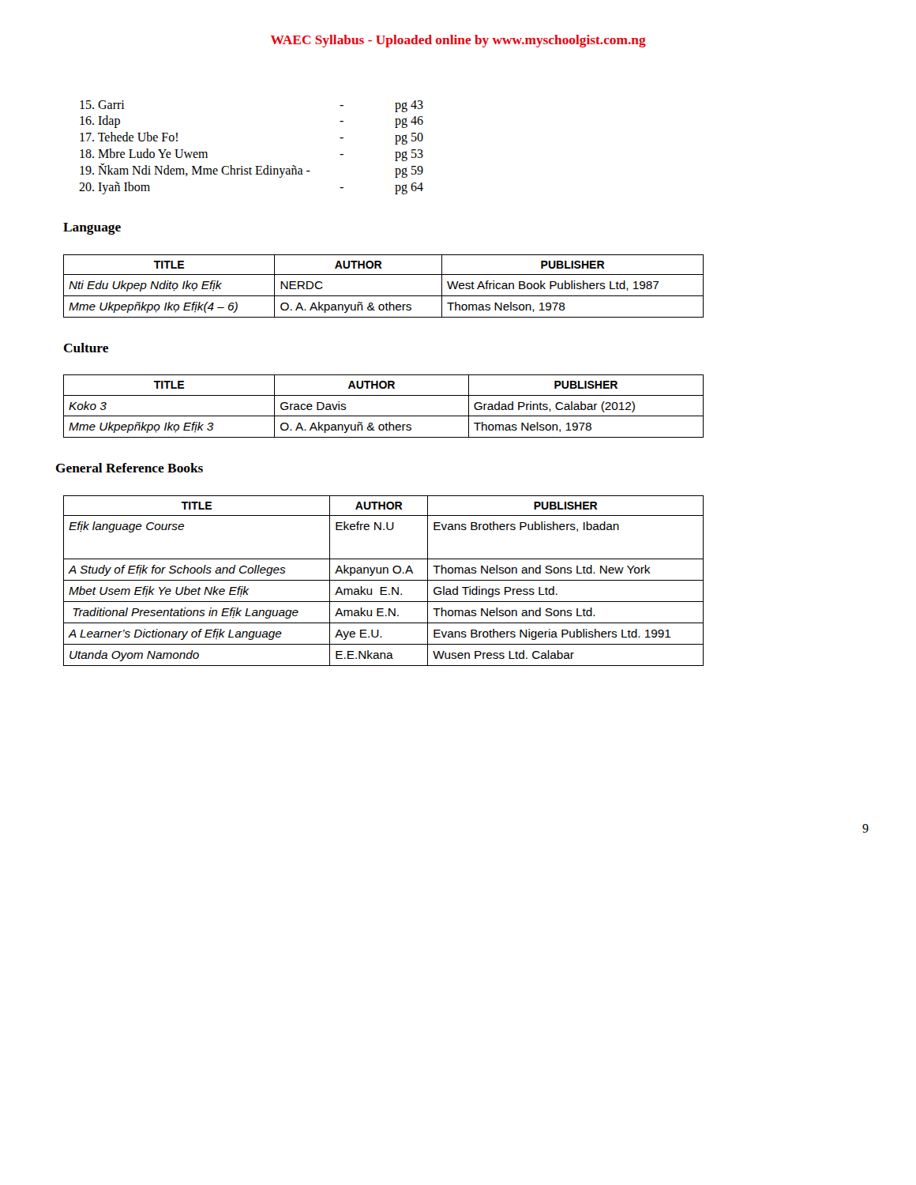WAEC Syllabus - Uploaded online by www.myschoolgist.com.ng
15. Garri-pg 43
16. Idap-pg 46
17. Tehede Ube Fo!-pg 50
18. Mbre Ludo Ye Uwem-pg 53
19. Ňkam Ndi Ndem, Mme Christ Edinyaña - pg 59
20. Iyañ Ibom-pg 64
Language
| TITLE | AUTHOR | PUBLISHER |
| --- | --- | --- |
| Nti Edu Ukpep Nditọ Ikọ Efịk | NERDC | West African Book Publishers Ltd, 1987 |
| Mme Ukpepñkpọ Ikọ Efịk(4 – 6) | O. A. Akpanyuñ & others | Thomas Nelson, 1978 |
Culture
| TITLE | AUTHOR | PUBLISHER |
| --- | --- | --- |
| Koko 3 | Grace Davis | Gradad Prints, Calabar (2012) |
| Mme Ukpepñkpọ Ikọ Efịk 3 | O. A. Akpanyuñ & others | Thomas Nelson, 1978 |
General Reference Books
| TITLE | AUTHOR | PUBLISHER |
| --- | --- | --- |
| Efịk language Course | Ekefre N.U | Evans Brothers Publishers, Ibadan |
| A Study of Efịk for Schools and Colleges | Akpanyun O.A | Thomas Nelson and Sons Ltd. New York |
| Mbet Usem Efịk Ye Ubet Nke Efịk | Amaku E.N. | Glad Tidings Press Ltd. |
| Traditional Presentations in Efịk Language | Amaku E.N. | Thomas Nelson and Sons Ltd. |
| A Learner’s Dictionary of Efịk Language | Aye E.U. | Evans Brothers Nigeria Publishers Ltd. 1991 |
| Utanda Oyom Namondo | E.E.Nkana | Wusen Press Ltd. Calabar |
9